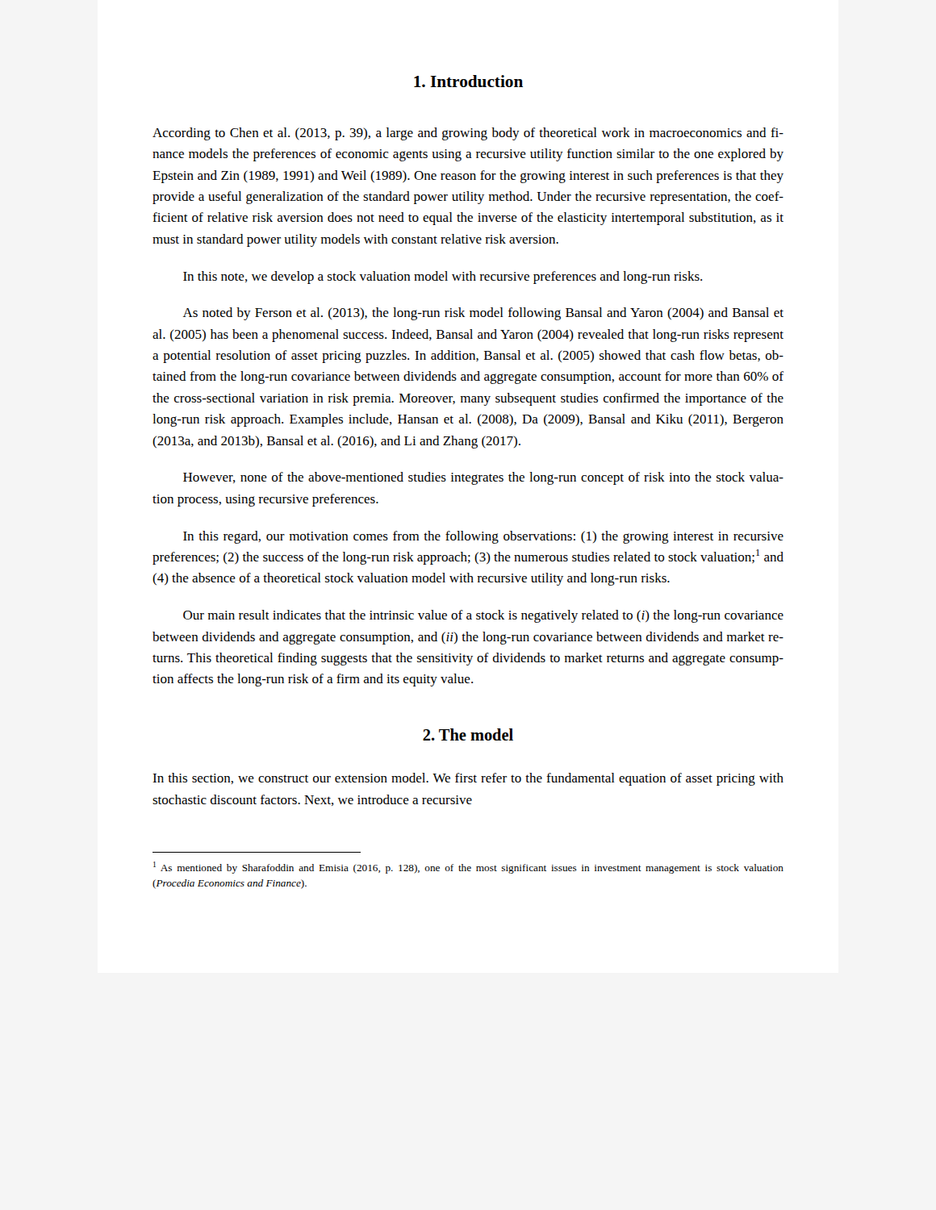1. Introduction
According to Chen et al. (2013, p. 39), a large and growing body of theoretical work in macroeconomics and finance models the preferences of economic agents using a recursive utility function similar to the one explored by Epstein and Zin (1989, 1991) and Weil (1989). One reason for the growing interest in such preferences is that they provide a useful generalization of the standard power utility method. Under the recursive representation, the coefficient of relative risk aversion does not need to equal the inverse of the elasticity intertemporal substitution, as it must in standard power utility models with constant relative risk aversion.
In this note, we develop a stock valuation model with recursive preferences and long-run risks.
As noted by Ferson et al. (2013), the long-run risk model following Bansal and Yaron (2004) and Bansal et al. (2005) has been a phenomenal success. Indeed, Bansal and Yaron (2004) revealed that long-run risks represent a potential resolution of asset pricing puzzles. In addition, Bansal et al. (2005) showed that cash flow betas, obtained from the long-run covariance between dividends and aggregate consumption, account for more than 60% of the cross-sectional variation in risk premia. Moreover, many subsequent studies confirmed the importance of the long-run risk approach. Examples include, Hansan et al. (2008), Da (2009), Bansal and Kiku (2011), Bergeron (2013a, and 2013b), Bansal et al. (2016), and Li and Zhang (2017).
However, none of the above-mentioned studies integrates the long-run concept of risk into the stock valuation process, using recursive preferences.
In this regard, our motivation comes from the following observations: (1) the growing interest in recursive preferences; (2) the success of the long-run risk approach; (3) the numerous studies related to stock valuation;1 and (4) the absence of a theoretical stock valuation model with recursive utility and long-run risks.
Our main result indicates that the intrinsic value of a stock is negatively related to (i) the long-run covariance between dividends and aggregate consumption, and (ii) the long-run covariance between dividends and market returns. This theoretical finding suggests that the sensitivity of dividends to market returns and aggregate consumption affects the long-run risk of a firm and its equity value.
2. The model
In this section, we construct our extension model. We first refer to the fundamental equation of asset pricing with stochastic discount factors. Next, we introduce a recursive
1 As mentioned by Sharafoddin and Emisia (2016, p. 128), one of the most significant issues in investment management is stock valuation (Procedia Economics and Finance).